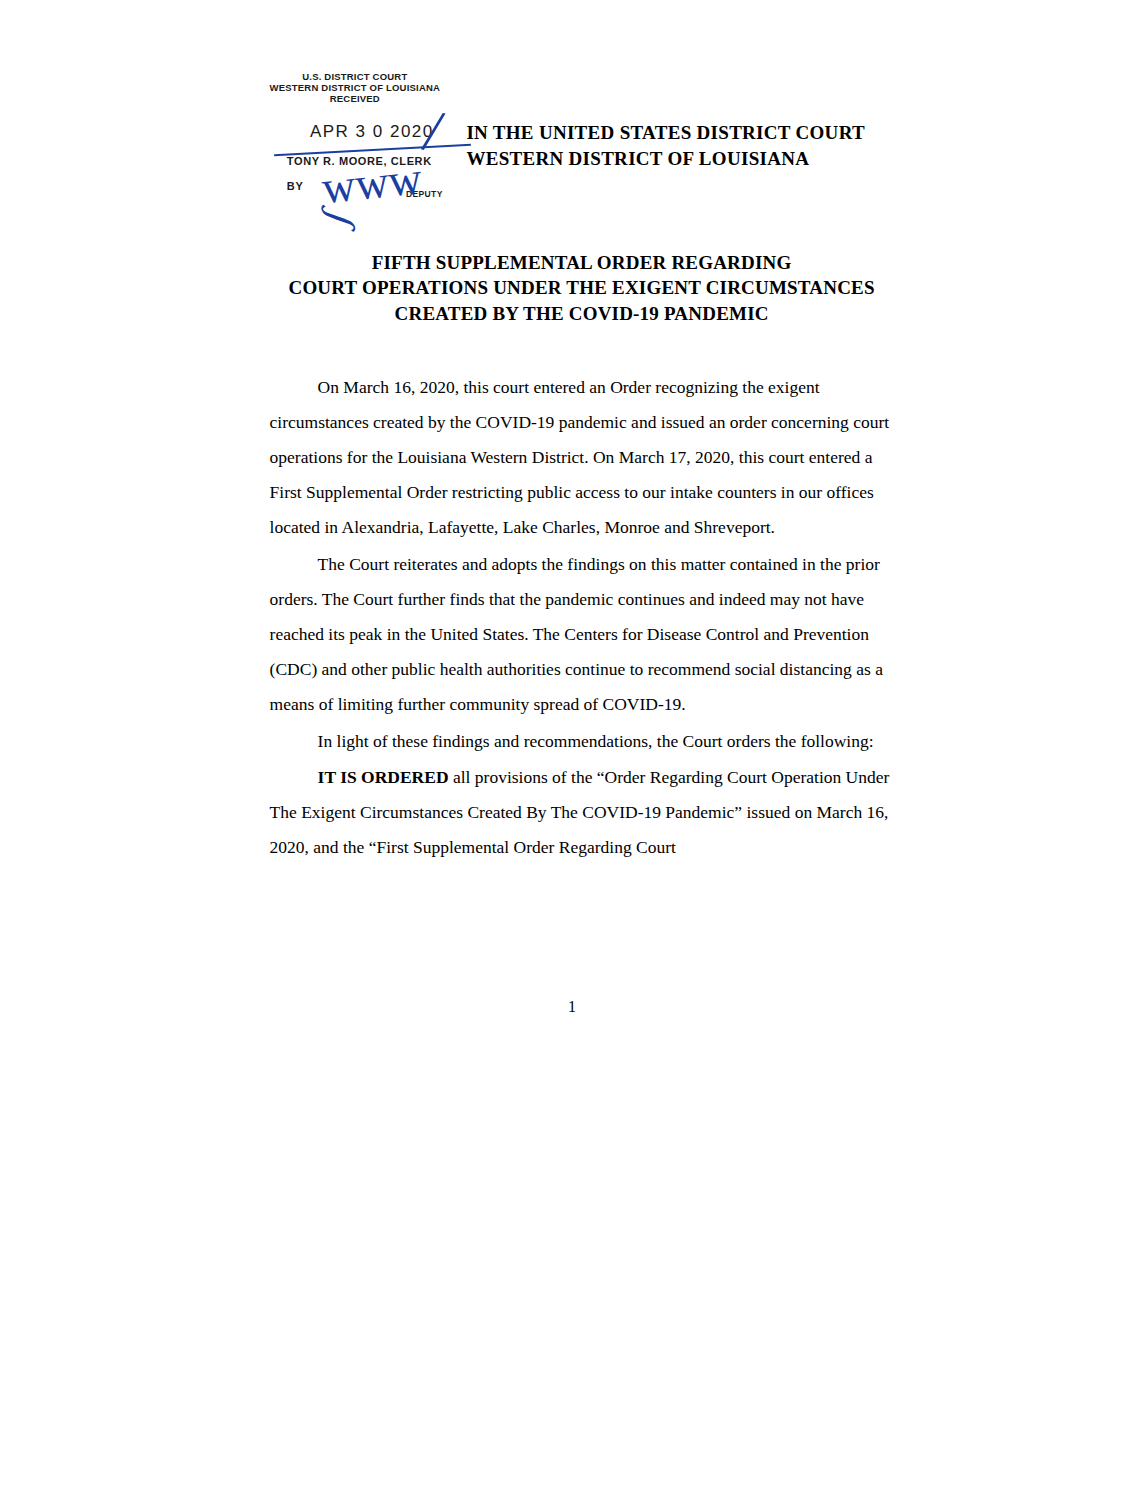U.S. DISTRICT COURT
WESTERN DISTRICT OF LOUISIANA
RECEIVED
APR 3 0 2020
TONY R. MOORE, CLERK
BY
DEPUTY
/
www
∫
In the United States District Court
Western District of Louisiana
Fifth Supplemental Order Regarding
Court Operations Under the Exigent Circumstances
Created by the COVID-19 Pandemic
On March 16, 2020, this court entered an Order recognizing the exigent circumstances created by the COVID-19 pandemic and issued an order concerning court operations for the Louisiana Western District. On March 17, 2020, this court entered a First Supplemental Order restricting public access to our intake counters in our offices located in Alexandria, Lafayette, Lake Charles, Monroe and Shreveport.
The Court reiterates and adopts the findings on this matter contained in the prior orders. The Court further finds that the pandemic continues and indeed may not have reached its peak in the United States. The Centers for Disease Control and Prevention (CDC) and other public health authorities continue to recommend social distancing as a means of limiting further community spread of COVID-19.
In light of these findings and recommendations, the Court orders the following:
IT IS ORDERED all provisions of the “Order Regarding Court Operation Under The Exigent Circumstances Created By The COVID-19 Pandemic” issued on March 16, 2020, and the “First Supplemental Order Regarding Court
1